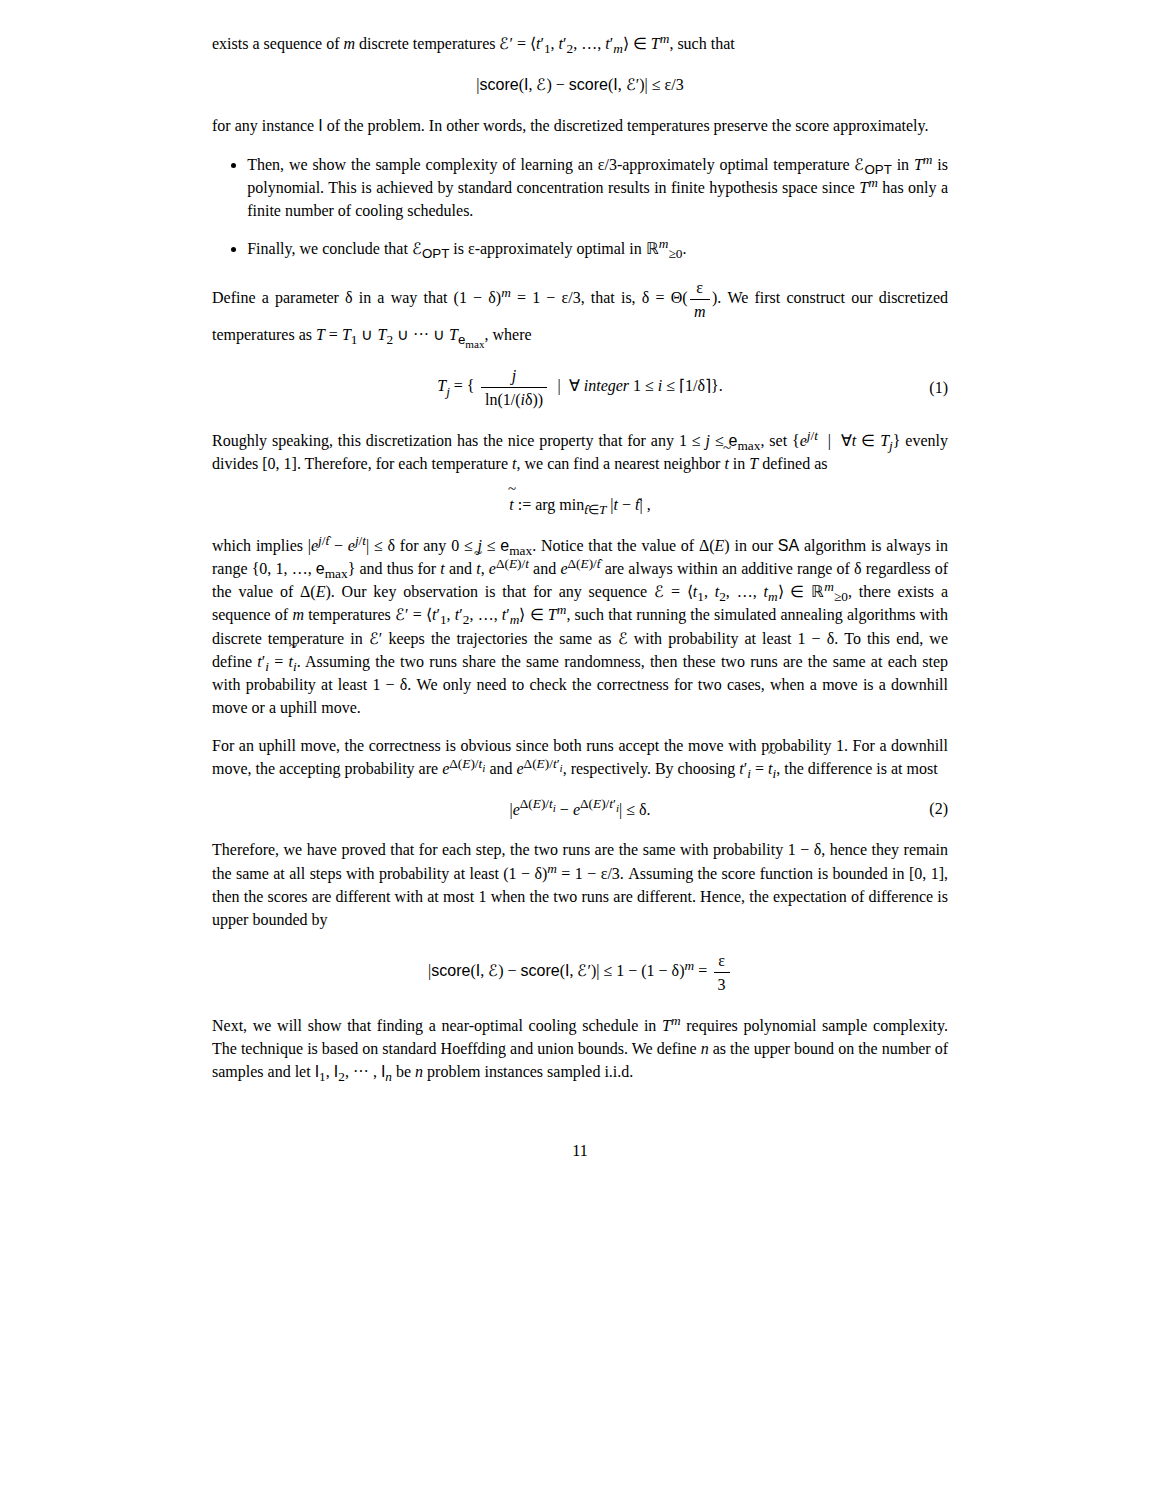exists a sequence of m discrete temperatures ℰ′ = ⟨t′1, t′2, …, t′m⟩ ∈ Tm, such that
|score(I, ℰ) − score(I, ℰ′)| ≤ ε/3
for any instance I of the problem. In other words, the discretized temperatures preserve the score approximately.
Then, we show the sample complexity of learning an ε/3-approximately optimal temperature ℰOPT in Tm is polynomial. This is achieved by standard concentration results in finite hypothesis space since Tm has only a finite number of cooling schedules.
Finally, we conclude that ℰOPT is ε-approximately optimal in ℝm≥0.
Define a parameter δ in a way that (1 − δ)m = 1 − ε/3, that is, δ = Θ(εm). We first construct our discretized temperatures as T = T1 ∪ T2 ∪ ··· ∪ Temax, where
Tj = { jln(1/(iδ)) | ∀ integer 1 ≤ i ≤ ⌈1/δ⌉}.
(1)
Roughly speaking, this discretization has the nice property that for any 1 ≤ j ≤ emax, set {ej/t | ∀t ∈ Tj} evenly divides [0, 1]. Therefore, for each temperature t, we can find a nearest neighbor t in T defined as
t := arg mint̂∈T |t − t̂| ,
which implies |ej/t̂ − ej/t| ≤ δ for any 0 ≤ j ≤ emax. Notice that the value of Δ(E) in our SA algorithm is always in range {0, 1, …, emax} and thus for t and t, eΔ(E)/t and eΔ(E)/t̂ are always within an additive range of δ regardless of the value of Δ(E). Our key observation is that for any sequence ℰ = ⟨t1, t2, …, tm⟩ ∈ ℝm≥0, there exists a sequence of m temperatures ℰ′ = ⟨t′1, t′2, …, t′m⟩ ∈ Tm, such that running the simulated annealing algorithms with discrete temperature in ℰ′ keeps the trajectories the same as ℰ with probability at least 1 − δ. To this end, we define t′i = ti. Assuming the two runs share the same randomness, then these two runs are the same at each step with probability at least 1 − δ. We only need to check the correctness for two cases, when a move is a downhill move or a uphill move.
For an uphill move, the correctness is obvious since both runs accept the move with probability 1. For a downhill move, the accepting probability are eΔ(E)/ti and eΔ(E)/t′i, respectively. By choosing t′i = ti, the difference is at most
|eΔ(E)/ti − eΔ(E)/t′i| ≤ δ.
(2)
Therefore, we have proved that for each step, the two runs are the same with probability 1 − δ, hence they remain the same at all steps with probability at least (1 − δ)m = 1 − ε/3. Assuming the score function is bounded in [0, 1], then the scores are different with at most 1 when the two runs are different. Hence, the expectation of difference is upper bounded by
|score(I, ℰ) − score(I, ℰ′)| ≤ 1 − (1 − δ)m = ε 3
Next, we will show that finding a near-optimal cooling schedule in Tm requires polynomial sample complexity. The technique is based on standard Hoeffding and union bounds. We define n as the upper bound on the number of samples and let I1, I2, ··· , In be n problem instances sampled i.i.d.
11